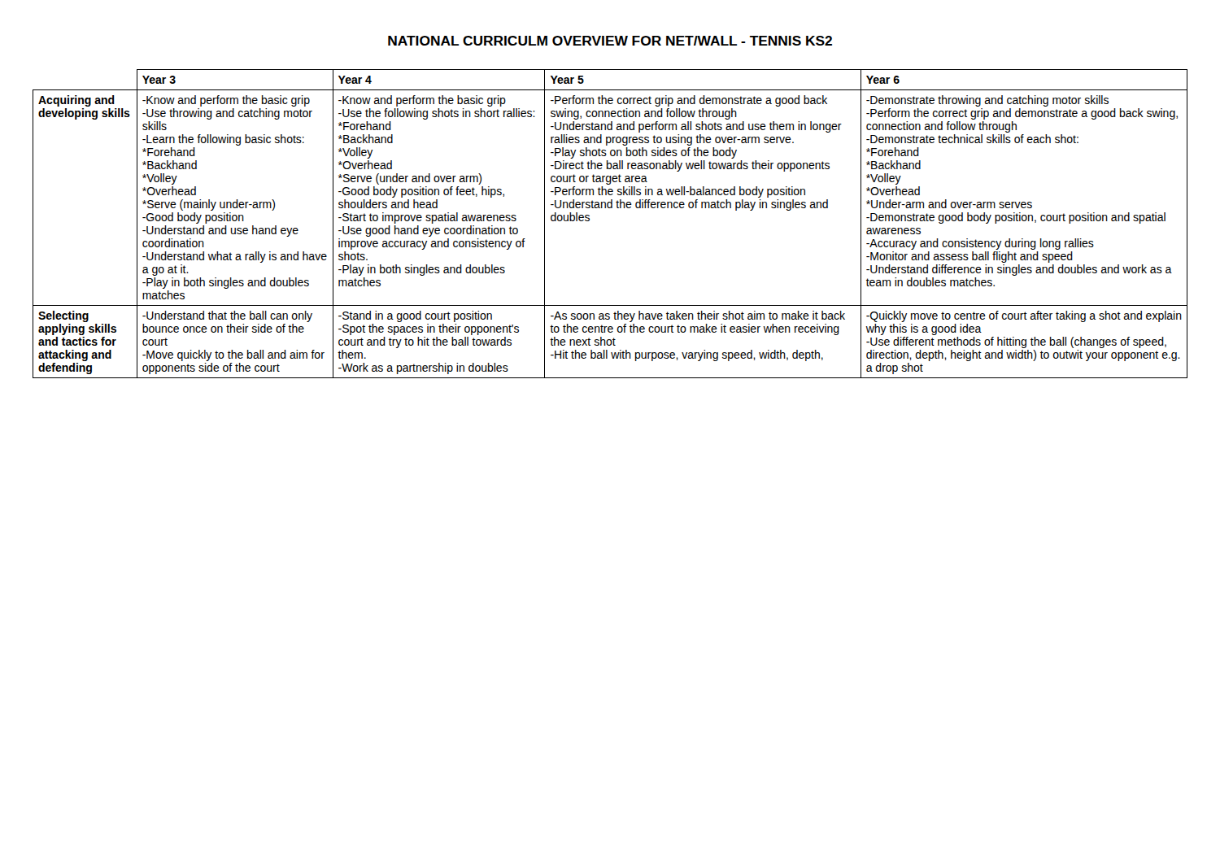NATIONAL CURRICULM OVERVIEW FOR NET/WALL - TENNIS KS2
| | Year 3 | Year 4 | Year 5 | Year 6 |
| --- | --- | --- | --- | --- |
| Acquiring and developing skills | -Know and perform the basic grip -Use throwing and catching motor skills -Learn the following basic shots: *Forehand *Backhand *Volley *Overhead *Serve (mainly under-arm) -Good body position -Understand and use hand eye coordination -Understand what a rally is and have a go at it. -Play in both singles and doubles matches | -Know and perform the basic grip -Use the following shots in short rallies: *Forehand *Backhand *Volley *Overhead *Serve (under and over arm) -Good body position of feet, hips, shoulders and head -Start to improve spatial awareness -Use good hand eye coordination to improve accuracy and consistency of shots. -Play in both singles and doubles matches | -Perform the correct grip and demonstrate a good back swing, connection and follow through -Understand and perform all shots and use them in longer rallies and progress to using the over-arm serve. -Play shots on both sides of the body -Direct the ball reasonably well towards their opponents court or target area -Perform the skills in a well-balanced body position -Understand the difference of match play in singles and doubles | -Demonstrate throwing and catching motor skills -Perform the correct grip and demonstrate a good back swing, connection and follow through -Demonstrate technical skills of each shot: *Forehand *Backhand *Volley *Overhead *Under-arm and over-arm serves -Demonstrate good body position, court position and spatial awareness -Accuracy and consistency during long rallies -Monitor and assess ball flight and speed -Understand difference in singles and doubles and work as a team in doubles matches. |
| Selecting applying skills and tactics for attacking and defending | -Understand that the ball can only bounce once on their side of the court -Move quickly to the ball and aim for opponents side of the court | -Stand in a good court position -Spot the spaces in their opponent's court and try to hit the ball towards them. -Work as a partnership in doubles | -As soon as they have taken their shot aim to make it back to the centre of the court to make it easier when receiving the next shot -Hit the ball with purpose, varying speed, width, depth, | -Quickly move to centre of court after taking a shot and explain why this is a good idea -Use different methods of hitting the ball (changes of speed, direction, depth, height and width) to outwit your opponent e.g. a drop shot |